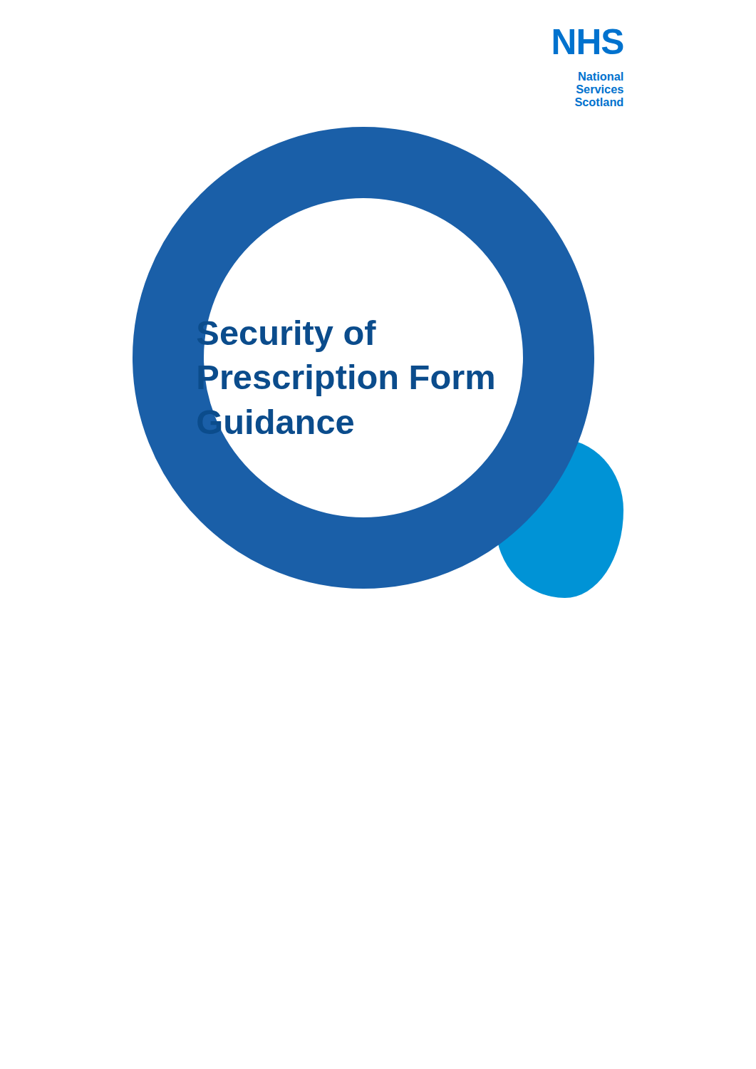NHS
National
Services
Scotland
Security of Prescription Form Guidance